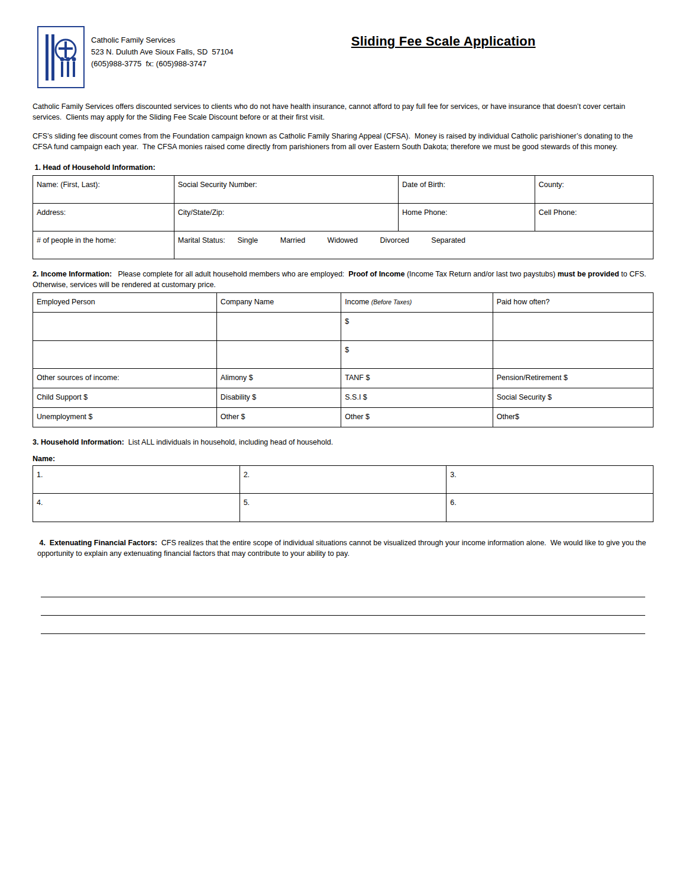Catholic Family Services
523 N. Duluth Ave Sioux Falls, SD 57104
(605)988-3775 fx: (605)988-3747
Sliding Fee Scale Application
Catholic Family Services offers discounted services to clients who do not have health insurance, cannot afford to pay full fee for services, or have insurance that doesn’t cover certain services. Clients may apply for the Sliding Fee Scale Discount before or at their first visit.
CFS’s sliding fee discount comes from the Foundation campaign known as Catholic Family Sharing Appeal (CFSA). Money is raised by individual Catholic parishioner’s donating to the CFSA fund campaign each year. The CFSA monies raised come directly from parishioners from all over Eastern South Dakota; therefore we must be good stewards of this money.
1. Head of Household Information:
| Name: (First, Last): | Social Security Number: | Date of Birth: | County: |
| Address: | City/State/Zip: | Home Phone: | Cell Phone: |
| # of people in the home: | Marital Status: Single Married Widowed Divorced Separated |
2. Income Information: Please complete for all adult household members who are employed: Proof of Income (Income Tax Return and/or last two paystubs) must be provided to CFS. Otherwise, services will be rendered at customary price.
| Employed Person | Company Name | Income (Before Taxes) | Paid how often? |
| | | $ | |
| | | $ | |
| Other sources of income: | Alimony $ | TANF $ | Pension/Retirement $ |
| Child Support $ | Disability $ | S.S.I $ | Social Security $ |
| Unemployment $ | Other $ | Other $ | Other$ |
3. Household Information: List ALL individuals in household, including head of household.
Name:
| 1. | 2. | 3. |
| 4. | 5. | 6. |
4. Extenuating Financial Factors: CFS realizes that the entire scope of individual situations cannot be visualized through your income information alone. We would like to give you the opportunity to explain any extenuating financial factors that may contribute to your ability to pay.